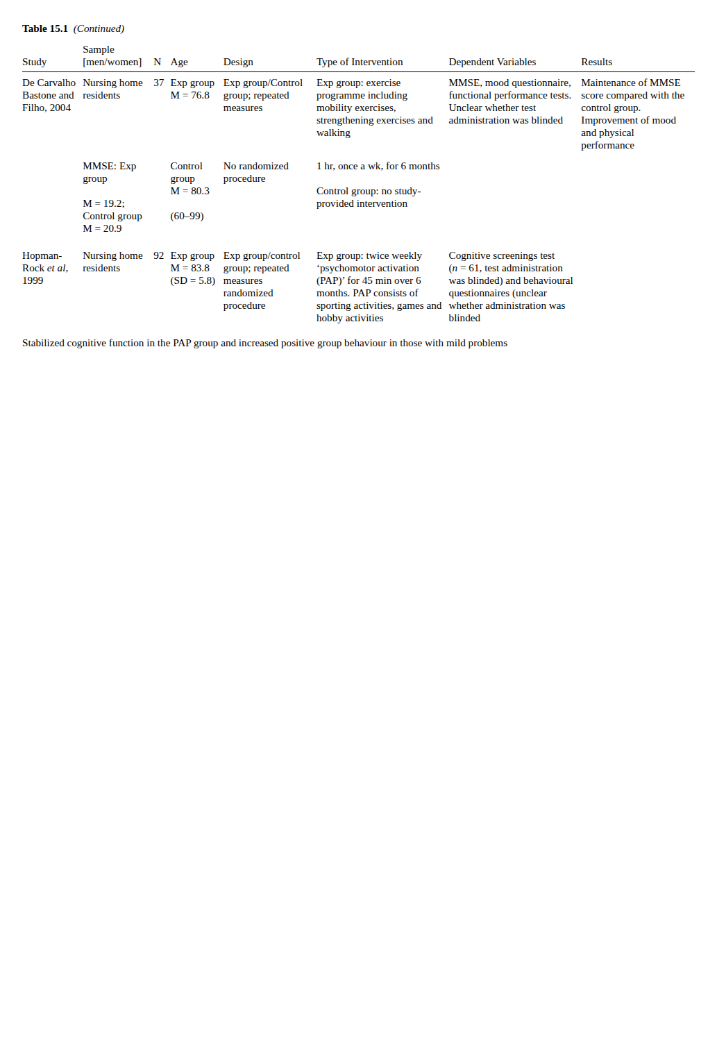Table 15.1 (Continued)
| Study | Sample [men/women] | N | Age | Design | Type of Intervention | Dependent Variables | Results |
| --- | --- | --- | --- | --- | --- | --- | --- |
| De Carvalho Bastone and Filho, 2004 | Nursing home residents | 37 | Exp group M = 76.8 | Exp group/Control group; repeated measures | Exp group: exercise programme including mobility exercises, strengthening exercises and walking | MMSE, mood questionnaire, functional performance tests. Unclear whether test administration was blinded | Maintenance of MMSE score compared with the control group. Improvement of mood and physical performance |
| | MMSE: Exp group M = 19.2; Control group M = 20.9 | | Control group M = 80.3 (60–99) | No randomized procedure | 1 hr, once a wk, for 6 months Control group: no study-provided intervention | | |
| Hopman-Rock et al , 1999 | Nursing home residents | 92 | Exp group M = 83.8 (SD = 5.8) | Exp group/control group; repeated measures randomized procedure | Exp group: twice weekly ‘psychomotor activation (PAP)’ for 45 min over 6 months. PAP consists of sporting activities, games and hobby activities | Cognitive screenings test ( n = 61, test administration was blinded) and behavioural questionnaires (unclear whether administration was blinded | |
| Stabilized cognitive function in the PAP group and increased positive group behaviour in those with mild problems |